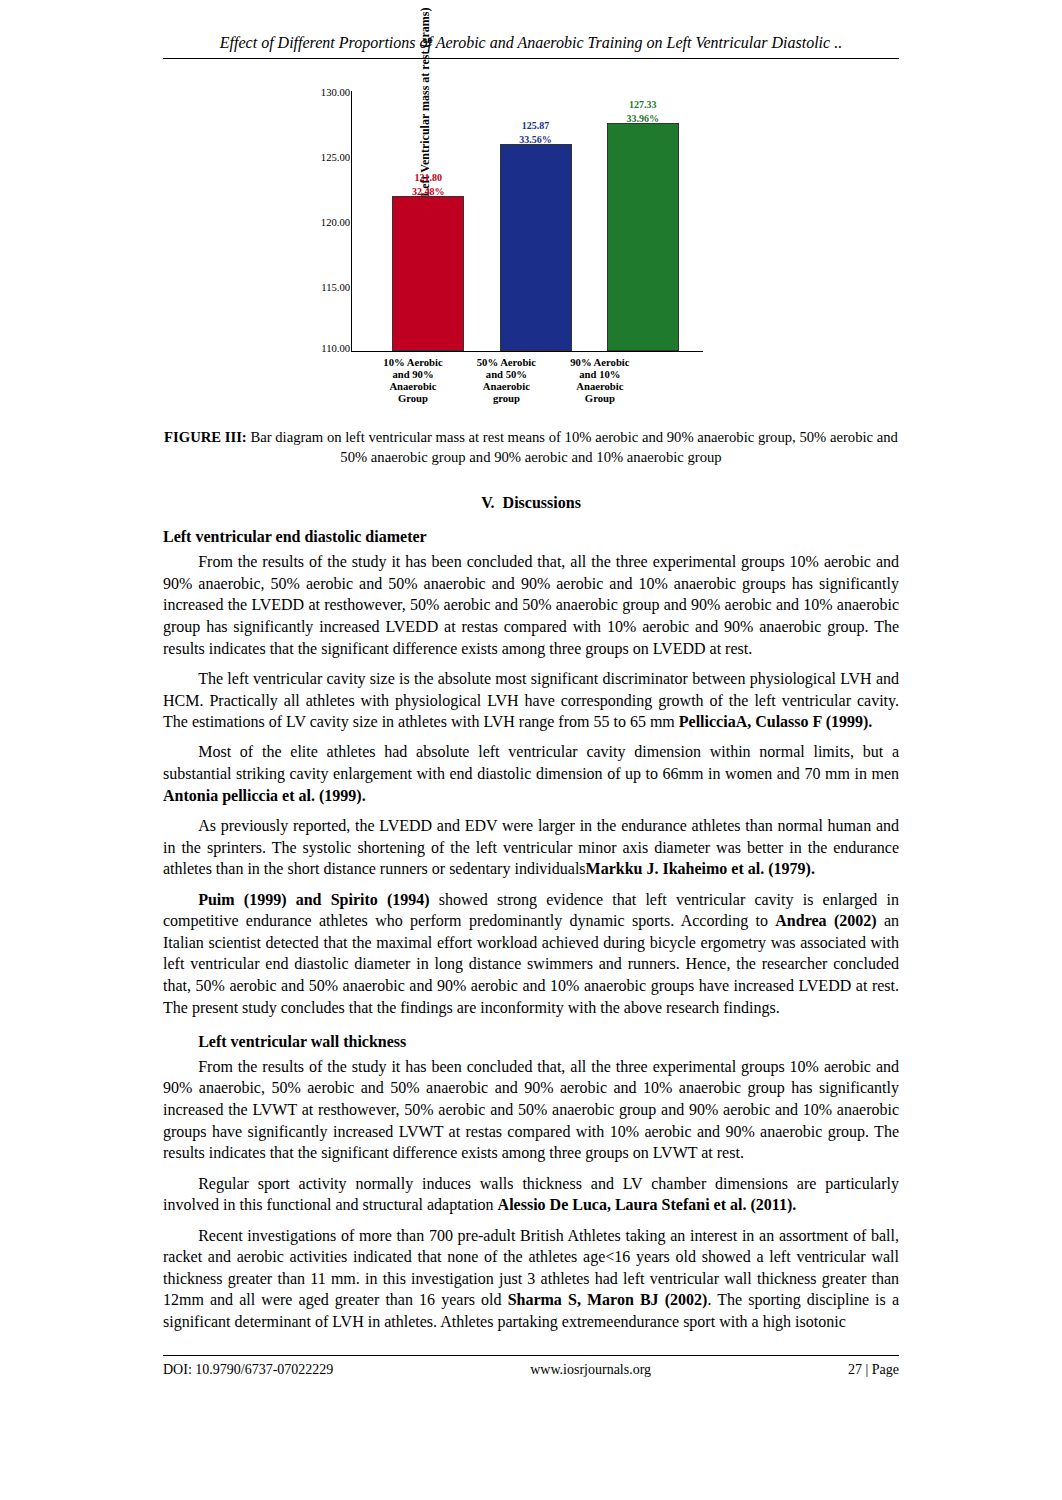Effect of Different Proportions of Aerobic and Anaerobic Training on Left Ventricular Diastolic ..
Mean Left Ventricular mass at rest (grams)
130.00 125.00 120.00 115.00 110.00
121.80
32.48%
125.87
33.56%
127.33
33.96%
10% Aerobic and 90% Anaerobic Group
50% Aerobic and 50% Anaerobic group
90% Aerobic and 10% Anaerobic Group
FIGURE III: Bar diagram on left ventricular mass at rest means of 10% aerobic and 90% anaerobic group, 50% aerobic and 50% anaerobic group and 90% aerobic and 10% anaerobic group
V. Discussions
Left ventricular end diastolic diameter
From the results of the study it has been concluded that, all the three experimental groups 10% aerobic and 90% anaerobic, 50% aerobic and 50% anaerobic and 90% aerobic and 10% anaerobic groups has significantly increased the LVEDD at resthowever, 50% aerobic and 50% anaerobic group and 90% aerobic and 10% anaerobic group has significantly increased LVEDD at restas compared with 10% aerobic and 90% anaerobic group. The results indicates that the significant difference exists among three groups on LVEDD at rest.
The left ventricular cavity size is the absolute most significant discriminator between physiological LVH and HCM. Practically all athletes with physiological LVH have corresponding growth of the left ventricular cavity. The estimations of LV cavity size in athletes with LVH range from 55 to 65 mm PellicciaA, Culasso F (1999).
Most of the elite athletes had absolute left ventricular cavity dimension within normal limits, but a substantial striking cavity enlargement with end diastolic dimension of up to 66mm in women and 70 mm in men Antonia pelliccia et al. (1999).
As previously reported, the LVEDD and EDV were larger in the endurance athletes than normal human and in the sprinters. The systolic shortening of the left ventricular minor axis diameter was better in the endurance athletes than in the short distance runners or sedentary individualsMarkku J. Ikaheimo et al. (1979).
Puim (1999) and Spirito (1994) showed strong evidence that left ventricular cavity is enlarged in competitive endurance athletes who perform predominantly dynamic sports. According to Andrea (2002) an Italian scientist detected that the maximal effort workload achieved during bicycle ergometry was associated with left ventricular end diastolic diameter in long distance swimmers and runners. Hence, the researcher concluded that, 50% aerobic and 50% anaerobic and 90% aerobic and 10% anaerobic groups have increased LVEDD at rest. The present study concludes that the findings are inconformity with the above research findings.
Left ventricular wall thickness
From the results of the study it has been concluded that, all the three experimental groups 10% aerobic and 90% anaerobic, 50% aerobic and 50% anaerobic and 90% aerobic and 10% anaerobic group has significantly increased the LVWT at resthowever, 50% aerobic and 50% anaerobic group and 90% aerobic and 10% anaerobic groups have significantly increased LVWT at restas compared with 10% aerobic and 90% anaerobic group. The results indicates that the significant difference exists among three groups on LVWT at rest.
Regular sport activity normally induces walls thickness and LV chamber dimensions are particularly involved in this functional and structural adaptation Alessio De Luca, Laura Stefani et al. (2011).
Recent investigations of more than 700 pre-adult British Athletes taking an interest in an assortment of ball, racket and aerobic activities indicated that none of the athletes age<16 years old showed a left ventricular wall thickness greater than 11 mm. in this investigation just 3 athletes had left ventricular wall thickness greater than 12mm and all were aged greater than 16 years old Sharma S, Maron BJ (2002). The sporting discipline is a significant determinant of LVH in athletes. Athletes partaking extremeendurance sport with a high isotonic
DOI: 10.9790/6737-07022229
www.iosrjournals.org
27 | Page